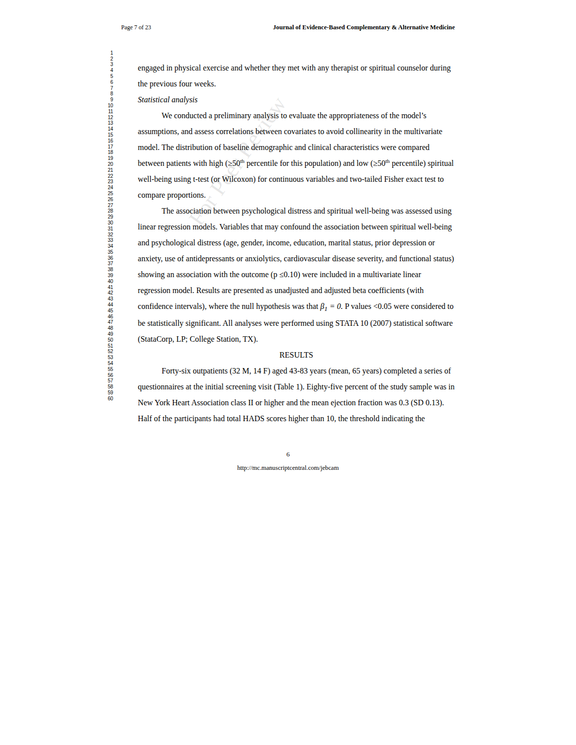Page 7 of 23
Journal of Evidence-Based Complementary & Alternative Medicine
12345678910 11121314151617181920 21222324252627282930 31323334353637383940 41424344454647484950 51525354555657585960
For Peer Review
engaged in physical exercise and whether they met with any therapist or spiritual counselor during the previous four weeks.
Statistical analysis
We conducted a preliminary analysis to evaluate the appropriateness of the model’s assumptions, and assess correlations between covariates to avoid collinearity in the multivariate model. The distribution of baseline demographic and clinical characteristics were compared between patients with high (≥50th percentile for this population) and low (≥50th percentile) spiritual well-being using t-test (or Wilcoxon) for continuous variables and two-tailed Fisher exact test to compare proportions.
The association between psychological distress and spiritual well-being was assessed using linear regression models. Variables that may confound the association between spiritual well-being and psychological distress (age, gender, income, education, marital status, prior depression or anxiety, use of antidepressants or anxiolytics, cardiovascular disease severity, and functional status) showing an association with the outcome (p ≤0.10) were included in a multivariate linear regression model. Results are presented as unadjusted and adjusted beta coefficients (with confidence intervals), where the null hypothesis was that β1 = 0. P values <0.05 were considered to be statistically significant. All analyses were performed using STATA 10 (2007) statistical software (StataCorp, LP; College Station, TX).
RESULTS
Forty-six outpatients (32 M, 14 F) aged 43-83 years (mean, 65 years) completed a series of questionnaires at the initial screening visit (Table 1). Eighty-five percent of the study sample was in New York Heart Association class II or higher and the mean ejection fraction was 0.3 (SD 0.13). Half of the participants had total HADS scores higher than 10, the threshold indicating the
6
http://mc.manuscriptcentral.com/jebcam